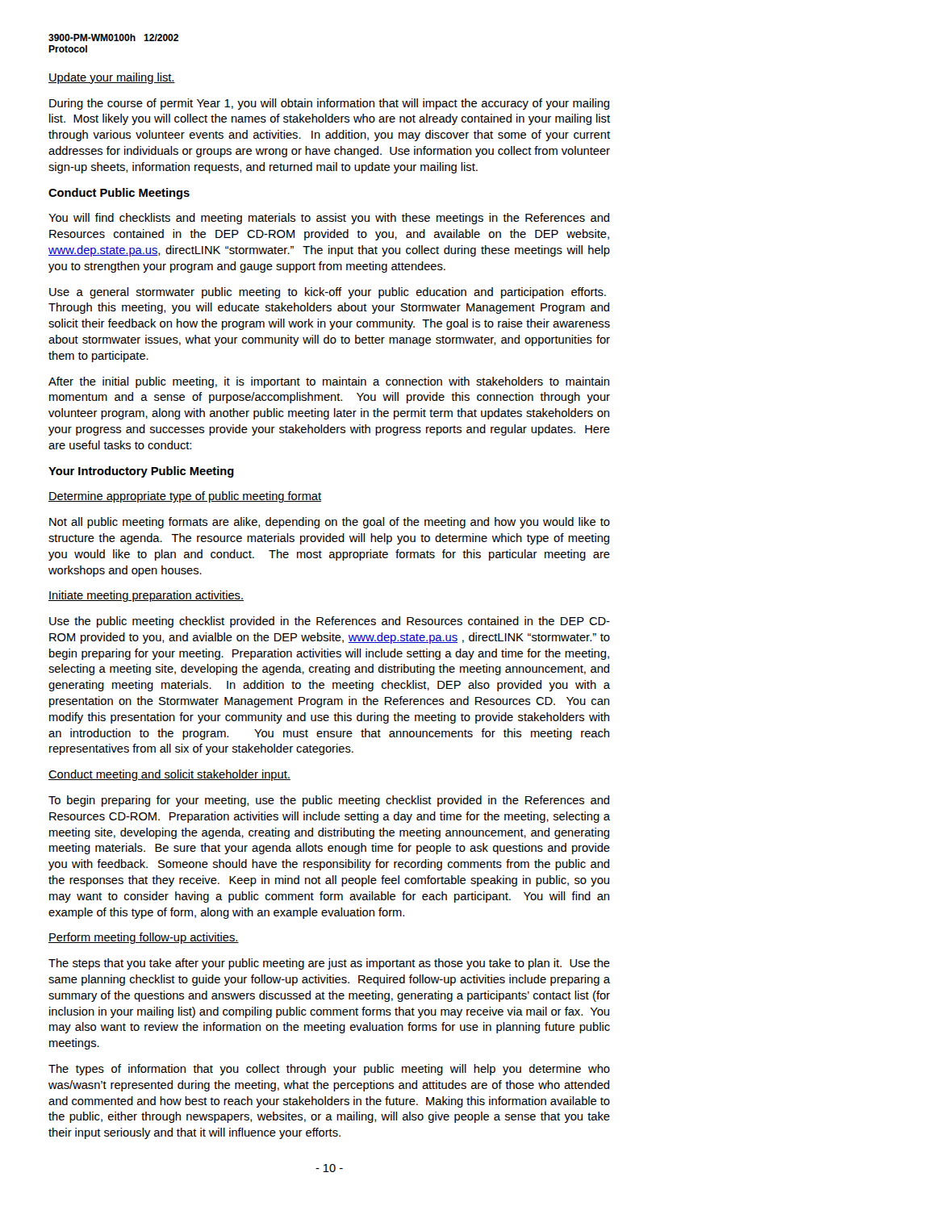3900-PM-WM0100h 12/2002 Protocol
Update your mailing list.
During the course of permit Year 1, you will obtain information that will impact the accuracy of your mailing list. Most likely you will collect the names of stakeholders who are not already contained in your mailing list through various volunteer events and activities. In addition, you may discover that some of your current addresses for individuals or groups are wrong or have changed. Use information you collect from volunteer sign-up sheets, information requests, and returned mail to update your mailing list.
Conduct Public Meetings
You will find checklists and meeting materials to assist you with these meetings in the References and Resources contained in the DEP CD-ROM provided to you, and available on the DEP website, www.dep.state.pa.us, directLINK “stormwater.” The input that you collect during these meetings will help you to strengthen your program and gauge support from meeting attendees.
Use a general stormwater public meeting to kick-off your public education and participation efforts. Through this meeting, you will educate stakeholders about your Stormwater Management Program and solicit their feedback on how the program will work in your community. The goal is to raise their awareness about stormwater issues, what your community will do to better manage stormwater, and opportunities for them to participate.
After the initial public meeting, it is important to maintain a connection with stakeholders to maintain momentum and a sense of purpose/accomplishment. You will provide this connection through your volunteer program, along with another public meeting later in the permit term that updates stakeholders on your progress and successes provide your stakeholders with progress reports and regular updates. Here are useful tasks to conduct:
Your Introductory Public Meeting
Determine appropriate type of public meeting format
Not all public meeting formats are alike, depending on the goal of the meeting and how you would like to structure the agenda. The resource materials provided will help you to determine which type of meeting you would like to plan and conduct. The most appropriate formats for this particular meeting are workshops and open houses.
Initiate meeting preparation activities.
Use the public meeting checklist provided in the References and Resources contained in the DEP CD-ROM provided to you, and avialble on the DEP website, www.dep.state.pa.us , directLINK “stormwater.” to begin preparing for your meeting. Preparation activities will include setting a day and time for the meeting, selecting a meeting site, developing the agenda, creating and distributing the meeting announcement, and generating meeting materials. In addition to the meeting checklist, DEP also provided you with a presentation on the Stormwater Management Program in the References and Resources CD. You can modify this presentation for your community and use this during the meeting to provide stakeholders with an introduction to the program. You must ensure that announcements for this meeting reach representatives from all six of your stakeholder categories.
Conduct meeting and solicit stakeholder input.
To begin preparing for your meeting, use the public meeting checklist provided in the References and Resources CD-ROM. Preparation activities will include setting a day and time for the meeting, selecting a meeting site, developing the agenda, creating and distributing the meeting announcement, and generating meeting materials. Be sure that your agenda allots enough time for people to ask questions and provide you with feedback. Someone should have the responsibility for recording comments from the public and the responses that they receive. Keep in mind not all people feel comfortable speaking in public, so you may want to consider having a public comment form available for each participant. You will find an example of this type of form, along with an example evaluation form.
Perform meeting follow-up activities.
The steps that you take after your public meeting are just as important as those you take to plan it. Use the same planning checklist to guide your follow-up activities. Required follow-up activities include preparing a summary of the questions and answers discussed at the meeting, generating a participants’ contact list (for inclusion in your mailing list) and compiling public comment forms that you may receive via mail or fax. You may also want to review the information on the meeting evaluation forms for use in planning future public meetings.
The types of information that you collect through your public meeting will help you determine who was/wasn’t represented during the meeting, what the perceptions and attitudes are of those who attended and commented and how best to reach your stakeholders in the future. Making this information available to the public, either through newspapers, websites, or a mailing, will also give people a sense that you take their input seriously and that it will influence your efforts.
- 10 -